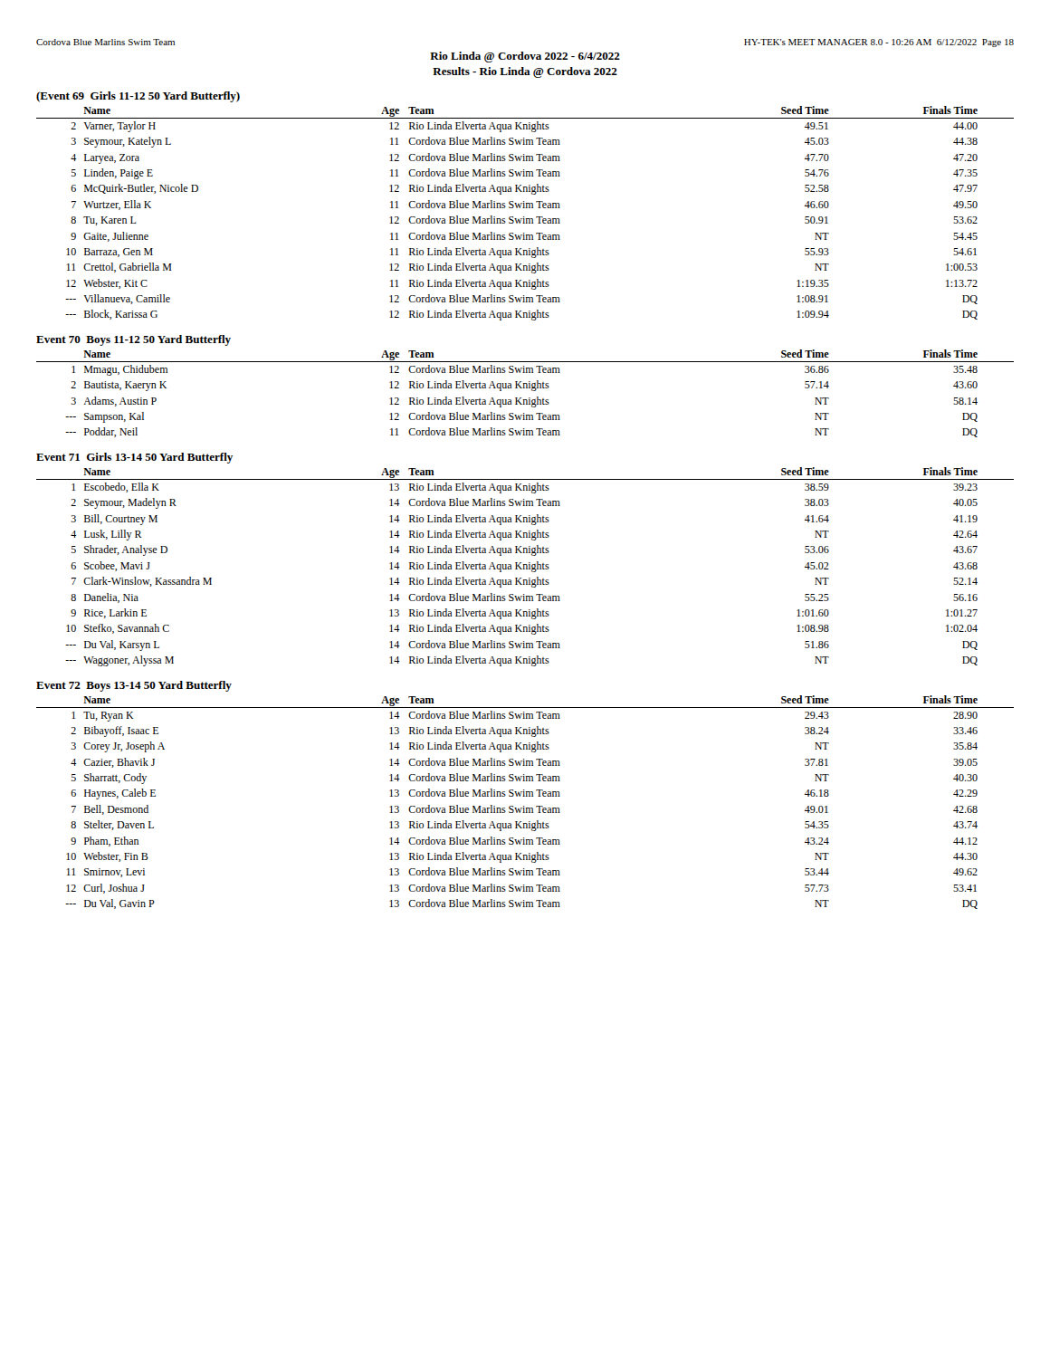Cordova Blue Marlins Swim Team
HY-TEK's MEET MANAGER 8.0 - 10:26 AM 6/12/2022 Page 18
Rio Linda @ Cordova 2022 - 6/4/2022
Results - Rio Linda @ Cordova 2022
(Event 69 Girls 11-12 50 Yard Butterfly)
| | Name | Age | Team | Seed Time | Finals Time |
| --- | --- | --- | --- | --- | --- |
| 2 | Varner, Taylor H | 12 | Rio Linda Elverta Aqua Knights | 49.51 | 44.00 |
| 3 | Seymour, Katelyn L | 11 | Cordova Blue Marlins Swim Team | 45.03 | 44.38 |
| 4 | Laryea, Zora | 12 | Cordova Blue Marlins Swim Team | 47.70 | 47.20 |
| 5 | Linden, Paige E | 11 | Cordova Blue Marlins Swim Team | 54.76 | 47.35 |
| 6 | McQuirk-Butler, Nicole D | 12 | Rio Linda Elverta Aqua Knights | 52.58 | 47.97 |
| 7 | Wurtzer, Ella K | 11 | Cordova Blue Marlins Swim Team | 46.60 | 49.50 |
| 8 | Tu, Karen L | 12 | Cordova Blue Marlins Swim Team | 50.91 | 53.62 |
| 9 | Gaite, Julienne | 11 | Cordova Blue Marlins Swim Team | NT | 54.45 |
| 10 | Barraza, Gen M | 11 | Rio Linda Elverta Aqua Knights | 55.93 | 54.61 |
| 11 | Crettol, Gabriella M | 12 | Rio Linda Elverta Aqua Knights | NT | 1:00.53 |
| 12 | Webster, Kit C | 11 | Rio Linda Elverta Aqua Knights | 1:19.35 | 1:13.72 |
| --- | Villanueva, Camille | 12 | Cordova Blue Marlins Swim Team | 1:08.91 | DQ |
| --- | Block, Karissa G | 12 | Rio Linda Elverta Aqua Knights | 1:09.94 | DQ |
Event 70 Boys 11-12 50 Yard Butterfly
| | Name | Age | Team | Seed Time | Finals Time |
| --- | --- | --- | --- | --- | --- |
| 1 | Mmagu, Chidubem | 12 | Cordova Blue Marlins Swim Team | 36.86 | 35.48 |
| 2 | Bautista, Kaeryn K | 12 | Rio Linda Elverta Aqua Knights | 57.14 | 43.60 |
| 3 | Adams, Austin P | 12 | Rio Linda Elverta Aqua Knights | NT | 58.14 |
| --- | Sampson, Kal | 12 | Cordova Blue Marlins Swim Team | NT | DQ |
| --- | Poddar, Neil | 11 | Cordova Blue Marlins Swim Team | NT | DQ |
Event 71 Girls 13-14 50 Yard Butterfly
| | Name | Age | Team | Seed Time | Finals Time |
| --- | --- | --- | --- | --- | --- |
| 1 | Escobedo, Ella K | 13 | Rio Linda Elverta Aqua Knights | 38.59 | 39.23 |
| 2 | Seymour, Madelyn R | 14 | Cordova Blue Marlins Swim Team | 38.03 | 40.05 |
| 3 | Bill, Courtney M | 14 | Rio Linda Elverta Aqua Knights | 41.64 | 41.19 |
| 4 | Lusk, Lilly R | 14 | Rio Linda Elverta Aqua Knights | NT | 42.64 |
| 5 | Shrader, Analyse D | 14 | Rio Linda Elverta Aqua Knights | 53.06 | 43.67 |
| 6 | Scobee, Mavi J | 14 | Rio Linda Elverta Aqua Knights | 45.02 | 43.68 |
| 7 | Clark-Winslow, Kassandra M | 14 | Rio Linda Elverta Aqua Knights | NT | 52.14 |
| 8 | Danelia, Nia | 14 | Cordova Blue Marlins Swim Team | 55.25 | 56.16 |
| 9 | Rice, Larkin E | 13 | Rio Linda Elverta Aqua Knights | 1:01.60 | 1:01.27 |
| 10 | Stefko, Savannah C | 14 | Rio Linda Elverta Aqua Knights | 1:08.98 | 1:02.04 |
| --- | Du Val, Karsyn L | 14 | Cordova Blue Marlins Swim Team | 51.86 | DQ |
| --- | Waggoner, Alyssa M | 14 | Rio Linda Elverta Aqua Knights | NT | DQ |
Event 72 Boys 13-14 50 Yard Butterfly
| | Name | Age | Team | Seed Time | Finals Time |
| --- | --- | --- | --- | --- | --- |
| 1 | Tu, Ryan K | 14 | Cordova Blue Marlins Swim Team | 29.43 | 28.90 |
| 2 | Bibayoff, Isaac E | 13 | Rio Linda Elverta Aqua Knights | 38.24 | 33.46 |
| 3 | Corey Jr, Joseph A | 14 | Rio Linda Elverta Aqua Knights | NT | 35.84 |
| 4 | Cazier, Bhavik J | 14 | Cordova Blue Marlins Swim Team | 37.81 | 39.05 |
| 5 | Sharratt, Cody | 14 | Cordova Blue Marlins Swim Team | NT | 40.30 |
| 6 | Haynes, Caleb E | 13 | Cordova Blue Marlins Swim Team | 46.18 | 42.29 |
| 7 | Bell, Desmond | 13 | Cordova Blue Marlins Swim Team | 49.01 | 42.68 |
| 8 | Stelter, Daven L | 13 | Rio Linda Elverta Aqua Knights | 54.35 | 43.74 |
| 9 | Pham, Ethan | 14 | Cordova Blue Marlins Swim Team | 43.24 | 44.12 |
| 10 | Webster, Fin B | 13 | Rio Linda Elverta Aqua Knights | NT | 44.30 |
| 11 | Smirnov, Levi | 13 | Cordova Blue Marlins Swim Team | 53.44 | 49.62 |
| 12 | Curl, Joshua J | 13 | Cordova Blue Marlins Swim Team | 57.73 | 53.41 |
| --- | Du Val, Gavin P | 13 | Cordova Blue Marlins Swim Team | NT | DQ |